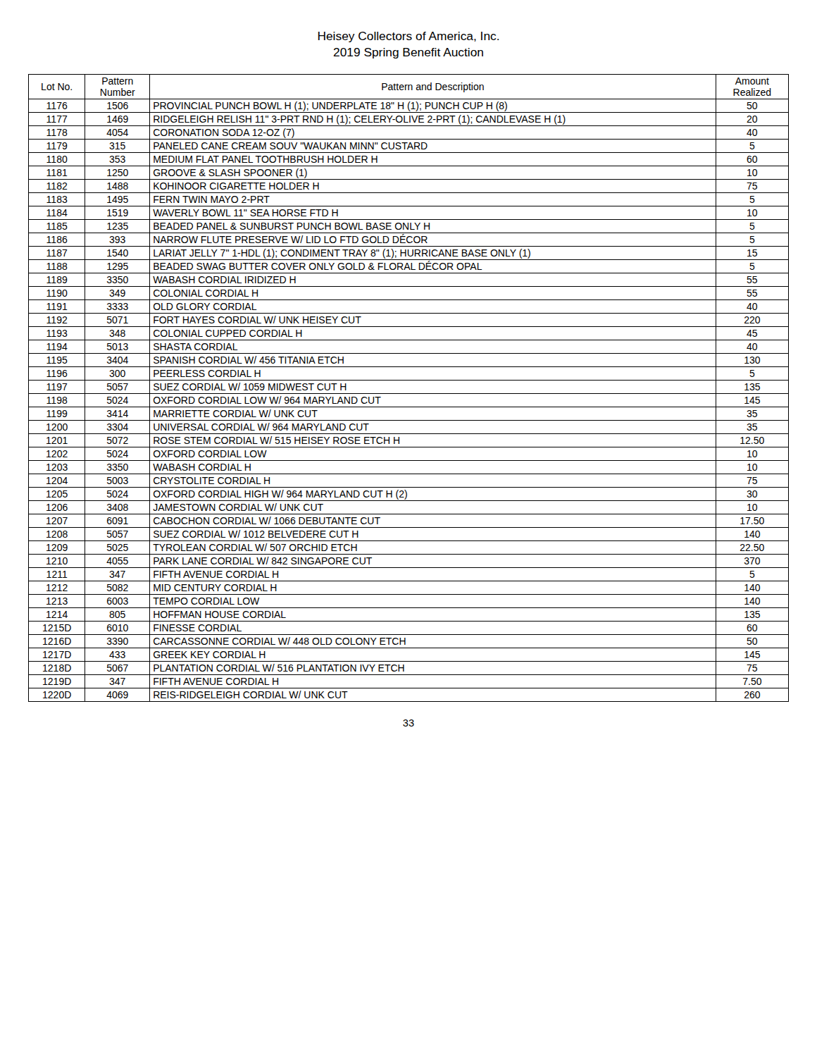Heisey Collectors of America, Inc.
2019 Spring Benefit Auction
| Lot No. | Pattern Number | Pattern and Description | Amount Realized |
| --- | --- | --- | --- |
| 1176 | 1506 | PROVINCIAL PUNCH BOWL H (1); UNDERPLATE 18" H (1); PUNCH CUP H (8) | 50 |
| 1177 | 1469 | RIDGELEIGH RELISH 11" 3-PRT RND H (1); CELERY-OLIVE 2-PRT (1); CANDLEVASE H (1) | 20 |
| 1178 | 4054 | CORONATION SODA 12-OZ (7) | 40 |
| 1179 | 315 | PANELED CANE CREAM SOUV "WAUKAN MINN" CUSTARD | 5 |
| 1180 | 353 | MEDIUM FLAT PANEL TOOTHBRUSH HOLDER H | 60 |
| 1181 | 1250 | GROOVE & SLASH SPOONER (1) | 10 |
| 1182 | 1488 | KOHINOOR CIGARETTE HOLDER H | 75 |
| 1183 | 1495 | FERN TWIN MAYO 2-PRT | 5 |
| 1184 | 1519 | WAVERLY BOWL 11" SEA HORSE FTD H | 10 |
| 1185 | 1235 | BEADED PANEL & SUNBURST PUNCH BOWL BASE ONLY H | 5 |
| 1186 | 393 | NARROW FLUTE PRESERVE W/ LID LO FTD GOLD DÉCOR | 5 |
| 1187 | 1540 | LARIAT JELLY 7" 1-HDL (1); CONDIMENT TRAY 8" (1); HURRICANE BASE ONLY (1) | 15 |
| 1188 | 1295 | BEADED SWAG BUTTER COVER ONLY GOLD & FLORAL DÉCOR OPAL | 5 |
| 1189 | 3350 | WABASH CORDIAL IRIDIZED H | 55 |
| 1190 | 349 | COLONIAL CORDIAL H | 55 |
| 1191 | 3333 | OLD GLORY CORDIAL | 40 |
| 1192 | 5071 | FORT HAYES CORDIAL W/ UNK HEISEY CUT | 220 |
| 1193 | 348 | COLONIAL CUPPED CORDIAL H | 45 |
| 1194 | 5013 | SHASTA CORDIAL | 40 |
| 1195 | 3404 | SPANISH CORDIAL W/ 456 TITANIA ETCH | 130 |
| 1196 | 300 | PEERLESS CORDIAL H | 5 |
| 1197 | 5057 | SUEZ CORDIAL W/ 1059 MIDWEST CUT H | 135 |
| 1198 | 5024 | OXFORD CORDIAL LOW W/ 964 MARYLAND CUT | 145 |
| 1199 | 3414 | MARRIETTE CORDIAL W/ UNK CUT | 35 |
| 1200 | 3304 | UNIVERSAL CORDIAL W/ 964 MARYLAND CUT | 35 |
| 1201 | 5072 | ROSE STEM CORDIAL W/ 515 HEISEY ROSE ETCH H | 12.50 |
| 1202 | 5024 | OXFORD CORDIAL LOW | 10 |
| 1203 | 3350 | WABASH CORDIAL H | 10 |
| 1204 | 5003 | CRYSTOLITE CORDIAL H | 75 |
| 1205 | 5024 | OXFORD CORDIAL HIGH W/ 964 MARYLAND CUT H (2) | 30 |
| 1206 | 3408 | JAMESTOWN CORDIAL W/ UNK CUT | 10 |
| 1207 | 6091 | CABOCHON CORDIAL W/ 1066 DEBUTANTE CUT | 17.50 |
| 1208 | 5057 | SUEZ CORDIAL W/ 1012 BELVEDERE CUT H | 140 |
| 1209 | 5025 | TYROLEAN CORDIAL W/ 507 ORCHID ETCH | 22.50 |
| 1210 | 4055 | PARK LANE CORDIAL W/ 842 SINGAPORE CUT | 370 |
| 1211 | 347 | FIFTH AVENUE CORDIAL H | 5 |
| 1212 | 5082 | MID CENTURY CORDIAL H | 140 |
| 1213 | 6003 | TEMPO CORDIAL LOW | 140 |
| 1214 | 805 | HOFFMAN HOUSE CORDIAL | 135 |
| 1215D | 6010 | FINESSE CORDIAL | 60 |
| 1216D | 3390 | CARCASSONNE CORDIAL W/ 448 OLD COLONY ETCH | 50 |
| 1217D | 433 | GREEK KEY CORDIAL H | 145 |
| 1218D | 5067 | PLANTATION CORDIAL W/ 516 PLANTATION IVY ETCH | 75 |
| 1219D | 347 | FIFTH AVENUE CORDIAL H | 7.50 |
| 1220D | 4069 | REIS-RIDGELEIGH CORDIAL W/ UNK CUT | 260 |
33